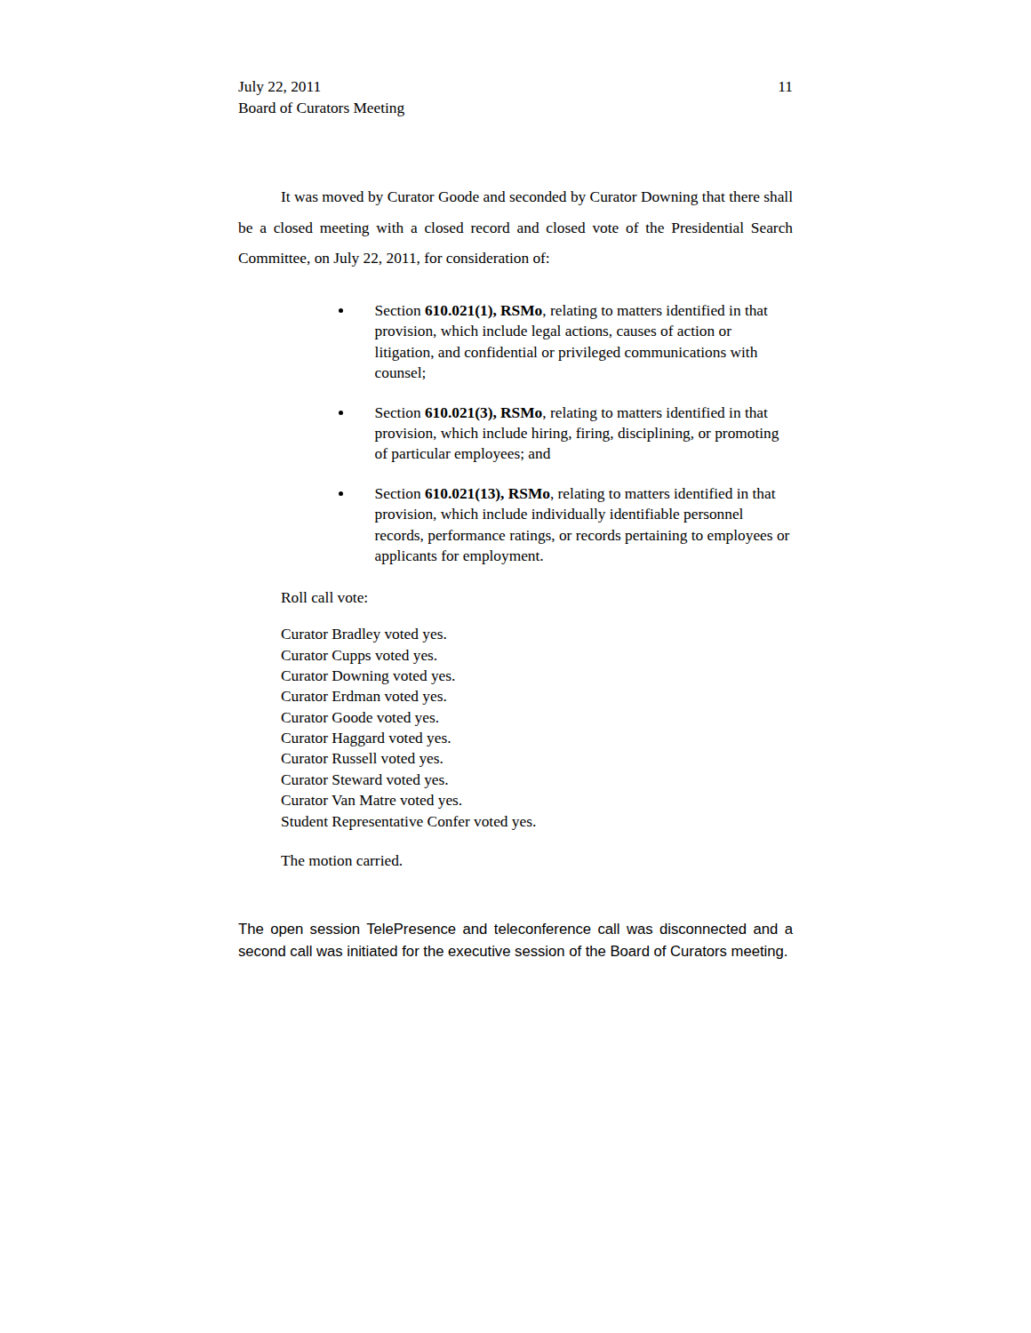July 22, 2011
Board of Curators Meeting
11
It was moved by Curator Goode and seconded by Curator Downing that there shall be a closed meeting with a closed record and closed vote of the Presidential Search Committee, on July 22, 2011, for consideration of:
Section 610.021(1), RSMo, relating to matters identified in that provision, which include legal actions, causes of action or litigation, and confidential or privileged communications with counsel;
Section 610.021(3), RSMo, relating to matters identified in that provision, which include hiring, firing, disciplining, or promoting of particular employees; and
Section 610.021(13), RSMo, relating to matters identified in that provision, which include individually identifiable personnel records, performance ratings, or records pertaining to employees or applicants for employment.
Roll call vote:
Curator Bradley voted yes.
Curator Cupps voted yes.
Curator Downing voted yes.
Curator Erdman voted yes.
Curator Goode voted yes.
Curator Haggard voted yes.
Curator Russell voted yes.
Curator Steward voted yes.
Curator Van Matre voted yes.
Student Representative Confer voted yes.
The motion carried.
The open session TelePresence and teleconference call was disconnected and a second call was initiated for the executive session of the Board of Curators meeting.